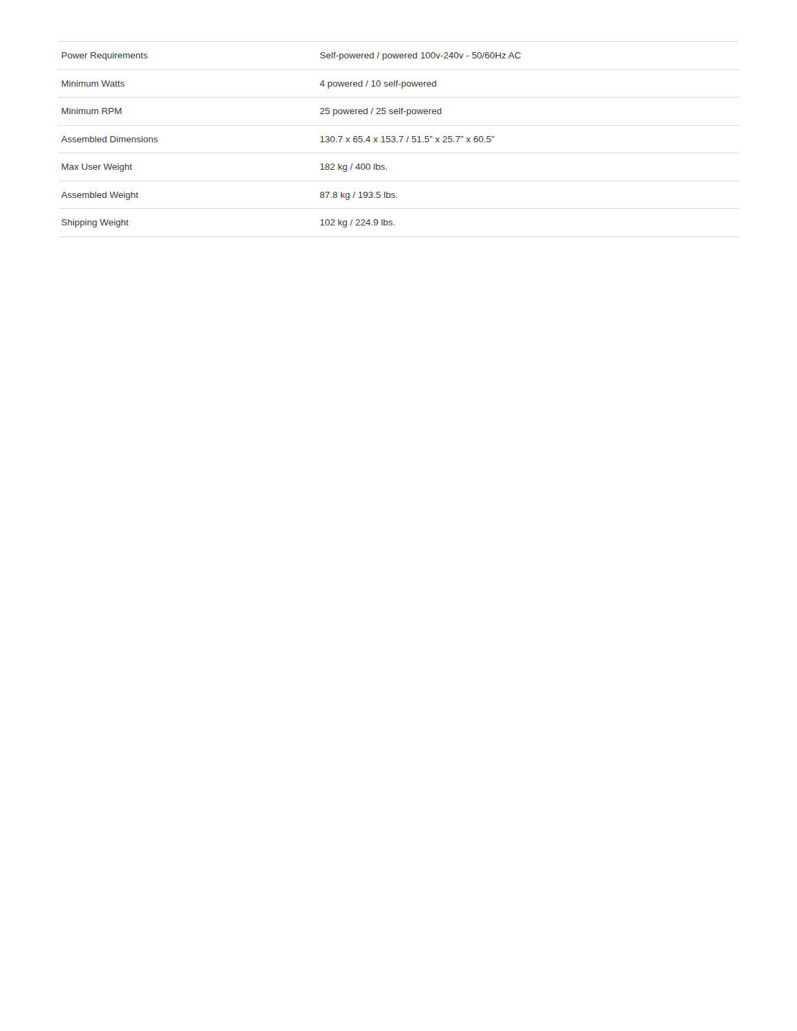| Power Requirements | Self-powered / powered 100v-240v - 50/60Hz AC |
| Minimum Watts | 4 powered / 10 self-powered |
| Minimum RPM | 25 powered / 25 self-powered |
| Assembled Dimensions | 130.7 x 65.4 x 153.7 / 51.5” x 25.7” x 60.5” |
| Max User Weight | 182 kg / 400 lbs. |
| Assembled Weight | 87.8 kg / 193.5 lbs. |
| Shipping Weight | 102 kg / 224.9 lbs. |